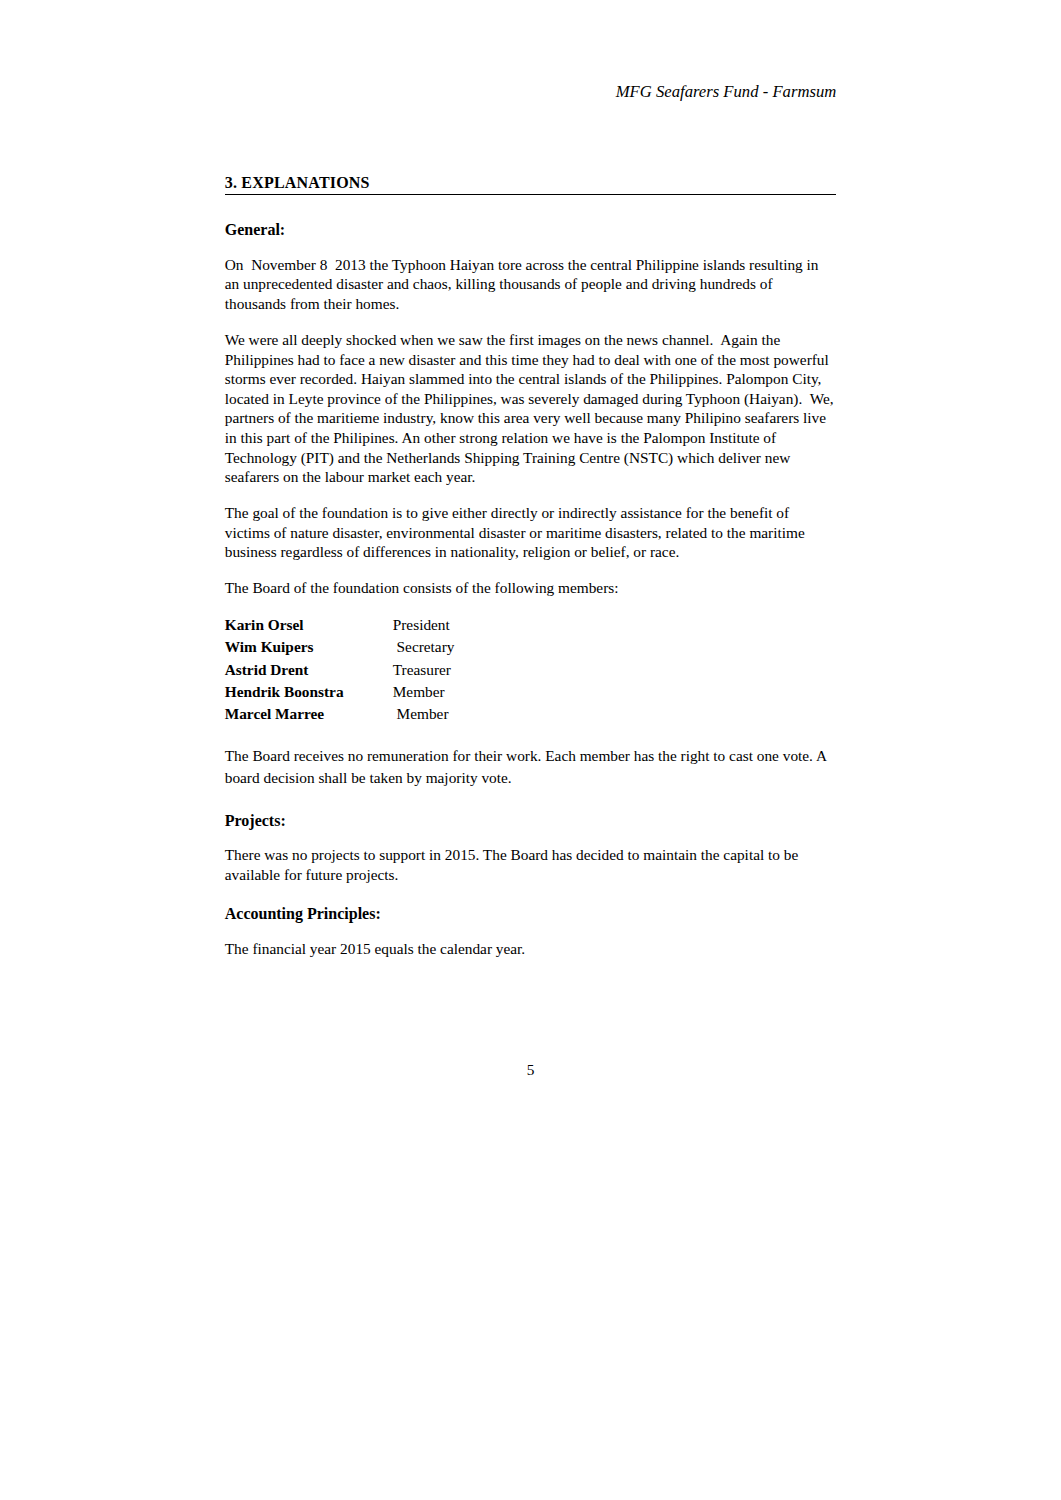MFG Seafarers Fund - Farmsum
3. EXPLANATIONS
General:
On November 8 2013 the Typhoon Haiyan tore across the central Philippine islands resulting in an unprecedented disaster and chaos, killing thousands of people and driving hundreds of thousands from their homes.
We were all deeply shocked when we saw the first images on the news channel. Again the Philippines had to face a new disaster and this time they had to deal with one of the most powerful storms ever recorded. Haiyan slammed into the central islands of the Philippines. Palompon City, located in Leyte province of the Philippines, was severely damaged during Typhoon (Haiyan). We, partners of the maritieme industry, know this area very well because many Philipino seafarers live in this part of the Philipines. An other strong relation we have is the Palompon Institute of Technology (PIT) and the Netherlands Shipping Training Centre (NSTC) which deliver new seafarers on the labour market each year.
The goal of the foundation is to give either directly or indirectly assistance for the benefit of victims of nature disaster, environmental disaster or maritime disasters, related to the maritime business regardless of differences in nationality, religion or belief, or race.
The Board of the foundation consists of the following members:
Karin Orsel President Wim Kuipers Secretary Astrid Drent Treasurer Hendrik Boonstra Member Marcel Marree Member
The Board receives no remuneration for their work. Each member has the right to cast one vote. A board decision shall be taken by majority vote.
Projects:
There was no projects to support in 2015. The Board has decided to maintain the capital to be available for future projects.
Accounting Principles:
The financial year 2015 equals the calendar year.
5